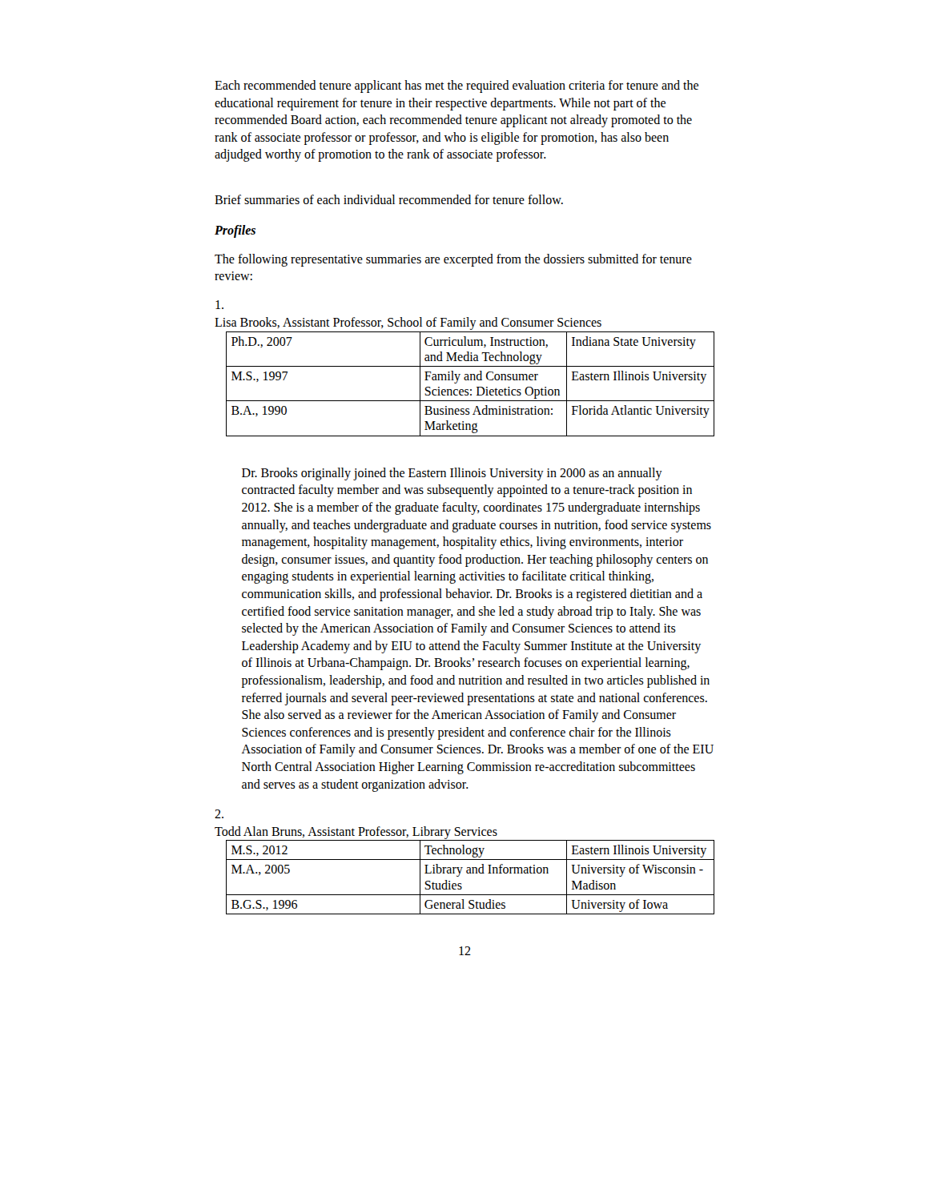Each recommended tenure applicant has met the required evaluation criteria for tenure and the educational requirement for tenure in their respective departments. While not part of the recommended Board action, each recommended tenure applicant not already promoted to the rank of associate professor or professor, and who is eligible for promotion, has also been adjudged worthy of promotion to the rank of associate professor.
Brief summaries of each individual recommended for tenure follow.
Profiles
The following representative summaries are excerpted from the dossiers submitted for tenure review:
1.
Lisa Brooks, Assistant Professor, School of Family and Consumer Sciences
| Ph.D., 2007 | Curriculum, Instruction, and Media Technology | Indiana State University |
| M.S., 1997 | Family and Consumer Sciences: Dietetics Option | Eastern Illinois University |
| B.A., 1990 | Business Administration: Marketing | Florida Atlantic University |
Dr. Brooks originally joined the Eastern Illinois University in 2000 as an annually contracted faculty member and was subsequently appointed to a tenure-track position in 2012. She is a member of the graduate faculty, coordinates 175 undergraduate internships annually, and teaches undergraduate and graduate courses in nutrition, food service systems management, hospitality management, hospitality ethics, living environments, interior design, consumer issues, and quantity food production. Her teaching philosophy centers on engaging students in experiential learning activities to facilitate critical thinking, communication skills, and professional behavior. Dr. Brooks is a registered dietitian and a certified food service sanitation manager, and she led a study abroad trip to Italy. She was selected by the American Association of Family and Consumer Sciences to attend its Leadership Academy and by EIU to attend the Faculty Summer Institute at the University of Illinois at Urbana-Champaign. Dr. Brooks’ research focuses on experiential learning, professionalism, leadership, and food and nutrition and resulted in two articles published in referred journals and several peer-reviewed presentations at state and national conferences. She also served as a reviewer for the American Association of Family and Consumer Sciences conferences and is presently president and conference chair for the Illinois Association of Family and Consumer Sciences. Dr. Brooks was a member of one of the EIU North Central Association Higher Learning Commission re-accreditation subcommittees and serves as a student organization advisor.
2.
Todd Alan Bruns, Assistant Professor, Library Services
| M.S., 2012 | Technology | Eastern Illinois University |
| M.A., 2005 | Library and Information Studies | University of Wisconsin - Madison |
| B.G.S., 1996 | General Studies | University of Iowa |
12